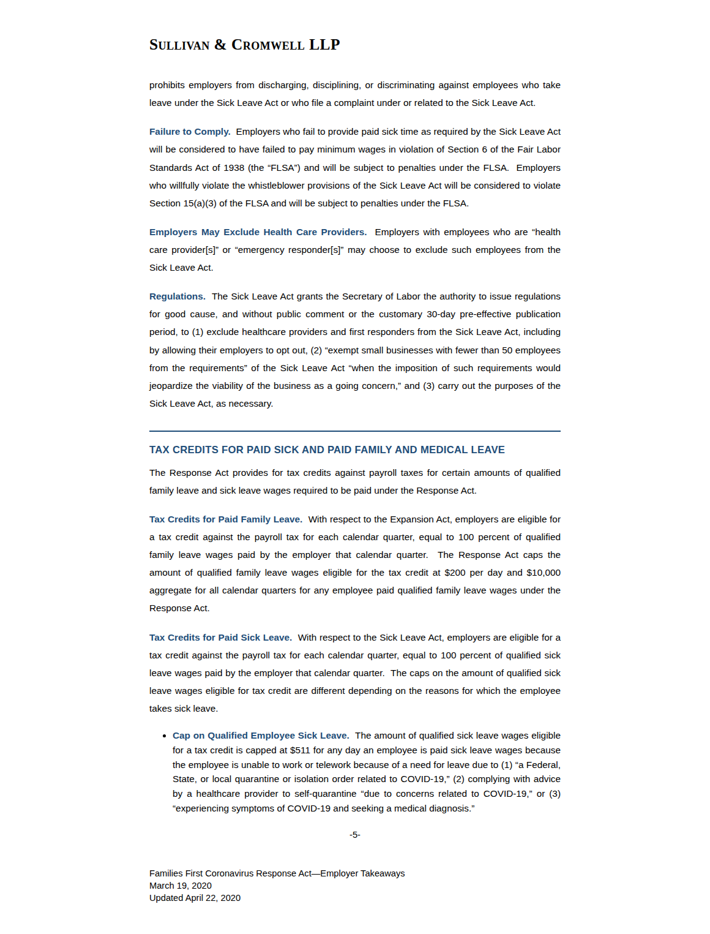Sullivan & Cromwell LLP
prohibits employers from discharging, disciplining, or discriminating against employees who take leave under the Sick Leave Act or who file a complaint under or related to the Sick Leave Act.
Failure to Comply. Employers who fail to provide paid sick time as required by the Sick Leave Act will be considered to have failed to pay minimum wages in violation of Section 6 of the Fair Labor Standards Act of 1938 (the “FLSA”) and will be subject to penalties under the FLSA. Employers who willfully violate the whistleblower provisions of the Sick Leave Act will be considered to violate Section 15(a)(3) of the FLSA and will be subject to penalties under the FLSA.
Employers May Exclude Health Care Providers. Employers with employees who are “health care provider[s]” or “emergency responder[s]” may choose to exclude such employees from the Sick Leave Act.
Regulations. The Sick Leave Act grants the Secretary of Labor the authority to issue regulations for good cause, and without public comment or the customary 30-day pre-effective publication period, to (1) exclude healthcare providers and first responders from the Sick Leave Act, including by allowing their employers to opt out, (2) “exempt small businesses with fewer than 50 employees from the requirements” of the Sick Leave Act “when the imposition of such requirements would jeopardize the viability of the business as a going concern,” and (3) carry out the purposes of the Sick Leave Act, as necessary.
TAX CREDITS FOR PAID SICK AND PAID FAMILY AND MEDICAL LEAVE
The Response Act provides for tax credits against payroll taxes for certain amounts of qualified family leave and sick leave wages required to be paid under the Response Act.
Tax Credits for Paid Family Leave. With respect to the Expansion Act, employers are eligible for a tax credit against the payroll tax for each calendar quarter, equal to 100 percent of qualified family leave wages paid by the employer that calendar quarter. The Response Act caps the amount of qualified family leave wages eligible for the tax credit at $200 per day and $10,000 aggregate for all calendar quarters for any employee paid qualified family leave wages under the Response Act.
Tax Credits for Paid Sick Leave. With respect to the Sick Leave Act, employers are eligible for a tax credit against the payroll tax for each calendar quarter, equal to 100 percent of qualified sick leave wages paid by the employer that calendar quarter. The caps on the amount of qualified sick leave wages eligible for tax credit are different depending on the reasons for which the employee takes sick leave.
Cap on Qualified Employee Sick Leave. The amount of qualified sick leave wages eligible for a tax credit is capped at $511 for any day an employee is paid sick leave wages because the employee is unable to work or telework because of a need for leave due to (1) “a Federal, State, or local quarantine or isolation order related to COVID-19,” (2) complying with advice by a healthcare provider to self-quarantine “due to concerns related to COVID-19,” or (3) “experiencing symptoms of COVID-19 and seeking a medical diagnosis.”
-5-
Families First Coronavirus Response Act—Employer Takeaways
March 19, 2020
Updated April 22, 2020